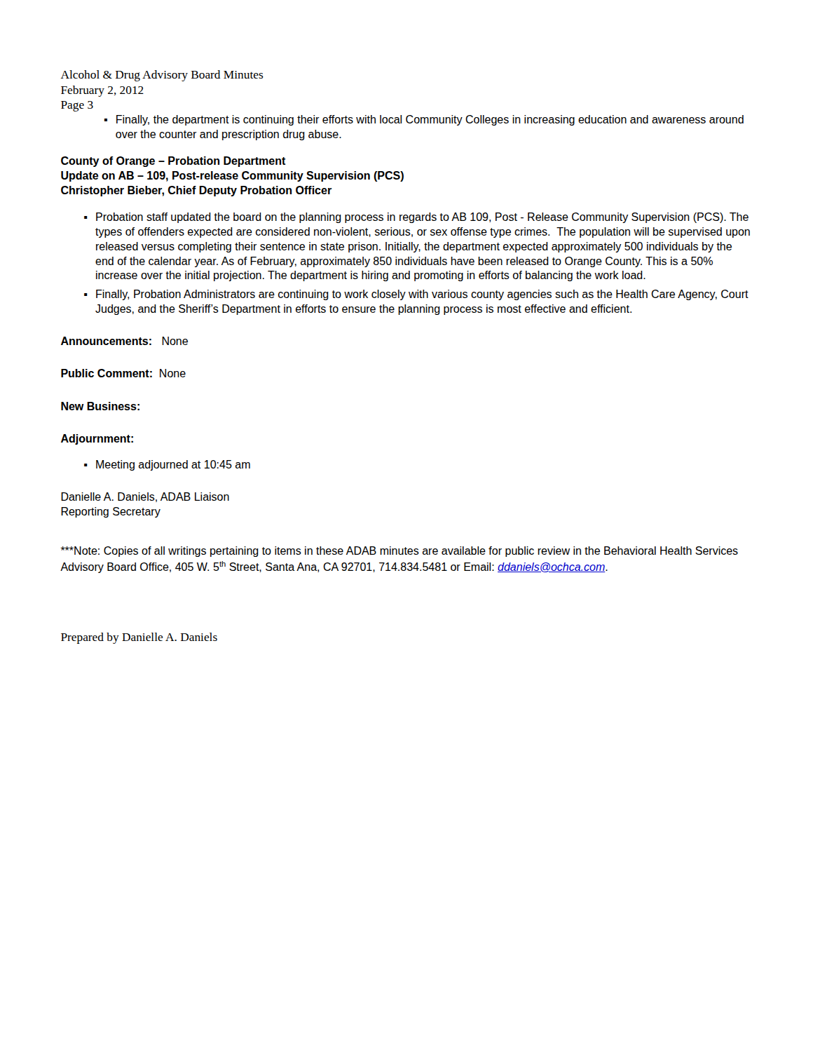Alcohol & Drug Advisory Board Minutes
February 2, 2012
Page 3
Finally, the department is continuing their efforts with local Community Colleges in increasing education and awareness around over the counter and prescription drug abuse.
County of Orange – Probation Department
Update on AB – 109, Post-release Community Supervision (PCS)
Christopher Bieber, Chief Deputy Probation Officer
Probation staff updated the board on the planning process in regards to AB 109, Post - Release Community Supervision (PCS). The types of offenders expected are considered non-violent, serious, or sex offense type crimes. The population will be supervised upon released versus completing their sentence in state prison. Initially, the department expected approximately 500 individuals by the end of the calendar year. As of February, approximately 850 individuals have been released to Orange County. This is a 50% increase over the initial projection. The department is hiring and promoting in efforts of balancing the work load.
Finally, Probation Administrators are continuing to work closely with various county agencies such as the Health Care Agency, Court Judges, and the Sheriff’s Department in efforts to ensure the planning process is most effective and efficient.
Announcements: None
Public Comment: None
New Business:
Adjournment:
Meeting adjourned at 10:45 am
Danielle A. Daniels, ADAB Liaison
Reporting Secretary
***Note: Copies of all writings pertaining to items in these ADAB minutes are available for public review in the Behavioral Health Services Advisory Board Office, 405 W. 5th Street, Santa Ana, CA 92701, 714.834.5481 or Email: ddaniels@ochca.com.
Prepared by Danielle A. Daniels